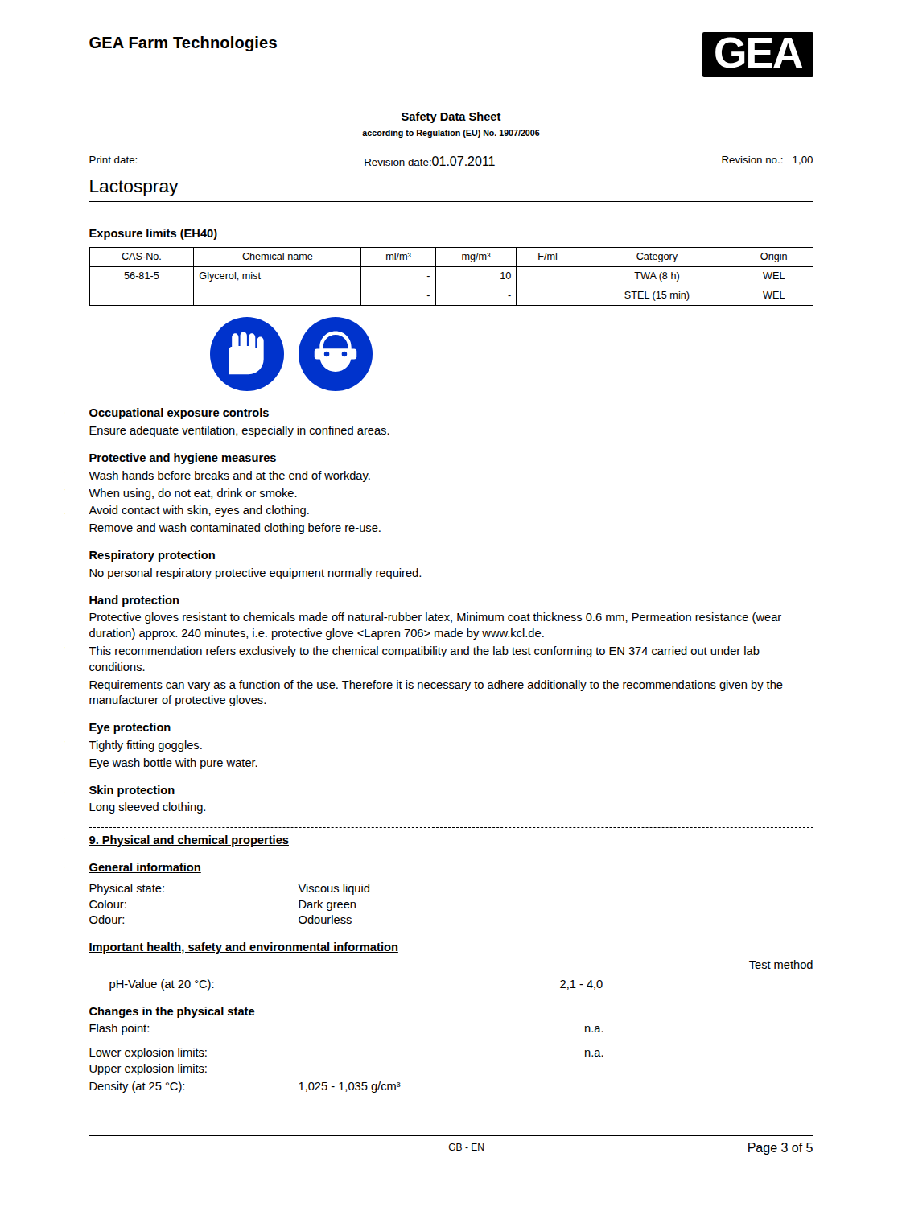GEA Farm Technologies
GEA
Safety Data Sheet
according to Regulation (EU) No. 1907/2006
Print date: Revision date:01.07.2011 Revision no.: 1,00
Lactospray
Exposure limits (EH40)
| CAS-No. | Chemical name | ml/m³ | mg/m³ | F/ml | Category | Origin |
| --- | --- | --- | --- | --- | --- | --- |
| 56-81-5 | Glycerol, mist | - | 10 | | TWA (8 h) | WEL |
| | | - | - | | STEL (15 min) | WEL |
Occupational exposure controls
Ensure adequate ventilation, especially in confined areas.
Protective and hygiene measures
Wash hands before breaks and at the end of workday.
When using, do not eat, drink or smoke.
Avoid contact with skin, eyes and clothing.
Remove and wash contaminated clothing before re-use.
Respiratory protection
No personal respiratory protective equipment normally required.
Hand protection
Protective gloves resistant to chemicals made off natural-rubber latex, Minimum coat thickness 0.6 mm, Permeation resistance (wear duration) approx. 240 minutes, i.e. protective glove <Lapren 706> made by www.kcl.de.
This recommendation refers exclusively to the chemical compatibility and the lab test conforming to EN 374 carried out under lab conditions.
Requirements can vary as a function of the use. Therefore it is necessary to adhere additionally to the recommendations given by the manufacturer of protective gloves.
Eye protection
Tightly fitting goggles.
Eye wash bottle with pure water.
Skin protection
Long sleeved clothing.
9. Physical and chemical properties
General information
Physical state:
Viscous liquid
Colour:
Dark green
Odour:
Odourless
Important health, safety and environmental information
Test method
pH-Value (at 20 °C):
2,1 - 4,0
Changes in the physical state
Flash point:
n.a.
Lower explosion limits:
n.a.
Upper explosion limits:
Density (at 25 °C):
1,025 - 1,035 g/cm³
GB - EN
Page 3 of 5